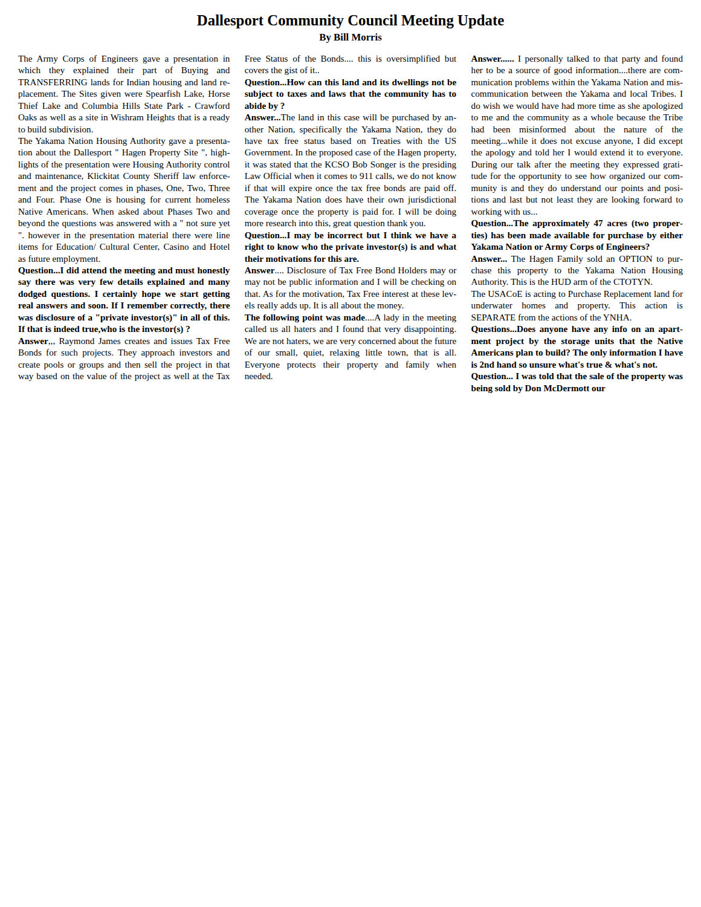Dallesport Community Council Meeting Update
By Bill Morris
The Army Corps of Engineers gave a presentation in which they explained their part of Buying and TRANSFERRING lands for Indian housing and land replacement. The Sites given were Spearfish Lake, Horse Thief Lake and Columbia Hills State Park - Crawford Oaks as well as a site in Wishram Heights that is a ready to build subdivision.
The Yakama Nation Housing Authority gave a presentation about the Dallesport " Hagen Property Site ", highlights of the presentation were Housing Authority control and maintenance, Klickitat County Sheriff law enforcement and the project comes in phases, One, Two, Three and Four. Phase One is housing for current homeless Native Americans. When asked about Phases Two and beyond the questions was answered with a " not sure yet ". however in the presentation material there were line items for Education/ Cultural Center, Casino and Hotel as future employment.
Question...I did attend the meeting and must honestly say there was very few details explained and many dodged questions. I certainly hope we start getting real answers and soon. If I remember correctly, there was disclosure of a "private investor(s)" in all of this. If that is indeed true,who is the investor(s) ?
Answer,,, Raymond James creates and issues Tax Free Bonds for such projects. They approach investors and create pools or groups and then sell the project in that way based on the value of the project as well at the Tax Free Status of the Bonds.... this is oversimplified but covers the gist of it..
Question...How can this land and its dwellings not be subject to taxes and laws that the community has to abide by ?
Answer... The land in this case will be purchased by another Nation, specifically the Yakama Nation, they do have tax free status based on Treaties with the US Government. In the proposed case of the Hagen property, it was stated that the KCSO Bob Songer is the presiding Law Official when it comes to 911 calls, we do not know if that will expire once the tax free bonds are paid off. The Yakama Nation does have their own jurisdictional coverage once the property is paid for. I will be doing more research into this, great question thank you.
Question...I may be incorrect but I think we have a right to know who the private investor(s) is and what their motivations for this are.
Answer.... Disclosure of Tax Free Bond Holders may or may not be public information and I will be checking on that. As for the motivation, Tax Free interest at these levels really adds up. It is all about the money.
The following point was made....A lady in the meeting called us all haters and I found that very disappointing. We are not haters, we are very concerned about the future of our small, quiet, relaxing little town, that is all. Everyone protects their property and family when needed.
Answer...... I personally talked to that party and found her to be a source of good information....there are communication problems within the Yakama Nation and miscommunication between the Yakama and local Tribes. I do wish we would have had more time as she apologized to me and the community as a whole because the Tribe had been misinformed about the nature of the meeting...while it does not excuse anyone, I did except the apology and told her I would extend it to everyone. During our talk after the meeting they expressed gratitude for the opportunity to see how organized our community is and they do understand our points and positions and last but not least they are looking forward to working with us...
Question...The approximately 47 acres (two properties) has been made available for purchase by either Yakama Nation or Army Corps of Engineers?
Answer... The Hagen Family sold an OPTION to purchase this property to the Yakama Nation Housing Authority. This is the HUD arm of the CTOTYN.
The USACoE is acting to Purchase Replacement land for underwater homes and property. This action is SEPARATE from the actions of the YNHA.
Questions...Does anyone have any info on an apartment project by the storage units that the Native Americans plan to build? The only information I have is 2nd hand so unsure what's true & what's not.
Question... I was told that the sale of the property was being sold by Don McDermott our